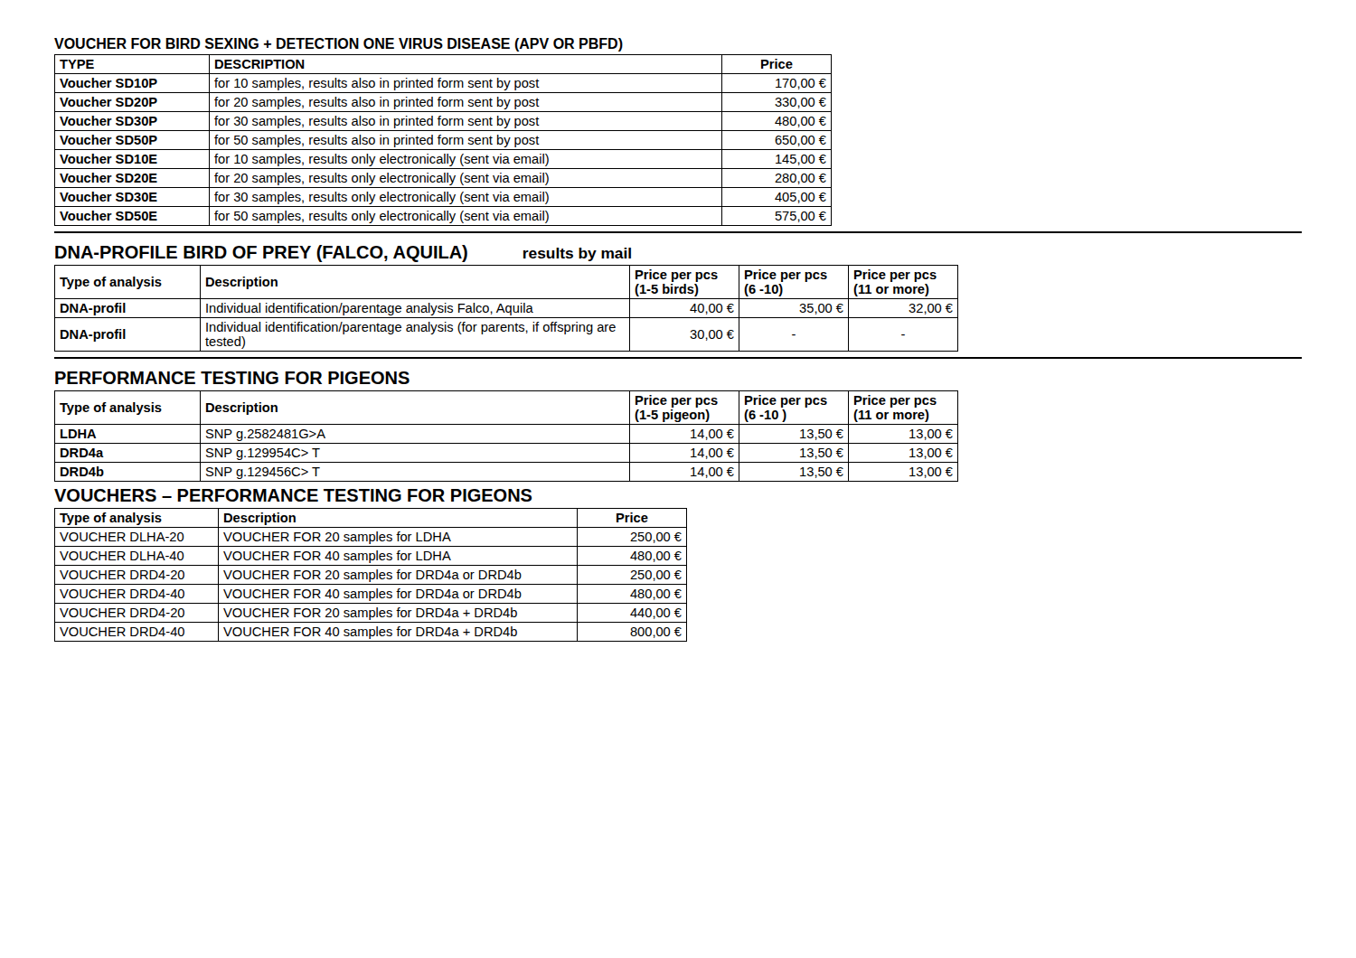VOUCHER FOR BIRD SEXING + DETECTION ONE VIRUS DISEASE (APV OR PBFD)
| TYPE | DESCRIPTION | Price |
| --- | --- | --- |
| Voucher SD10P | for 10 samples, results also in printed form sent by post | 170,00 € |
| Voucher SD20P | for 20 samples, results also in printed form sent by post | 330,00 € |
| Voucher SD30P | for 30 samples, results also in printed form sent by post | 480,00 € |
| Voucher SD50P | for 50 samples, results also in printed form sent by post | 650,00 € |
| Voucher SD10E | for 10 samples, results only electronically (sent via email) | 145,00 € |
| Voucher SD20E | for 20 samples, results only electronically (sent via email) | 280,00 € |
| Voucher SD30E | for 30 samples, results only electronically (sent via email) | 405,00 € |
| Voucher SD50E | for 50 samples, results only electronically (sent via email) | 575,00 € |
DNA-PROFILE BIRD OF PREY (FALCO, AQUILA)
results by mail
| Type of analysis | Description | Price per pcs (1-5 birds) | Price per pcs (6 -10) | Price per pcs (11 or more) |
| --- | --- | --- | --- | --- |
| DNA-profil | Individual identification/parentage analysis Falco, Aquila | 40,00 € | 35,00 € | 32,00 € |
| DNA-profil | Individual identification/parentage analysis (for parents, if offspring are tested) | 30,00 € | - | - |
PERFORMANCE TESTING FOR PIGEONS
| Type of analysis | Description | Price per pcs (1-5 pigeon) | Price per pcs (6 -10 ) | Price per pcs (11 or more) |
| --- | --- | --- | --- | --- |
| LDHA | SNP g.2582481G>A | 14,00 € | 13,50 € | 13,00 € |
| DRD4a | SNP g.129954C> T | 14,00 € | 13,50 € | 13,00 € |
| DRD4b | SNP g.129456C> T | 14,00 € | 13,50 € | 13,00 € |
VOUCHERS – PERFORMANCE TESTING FOR PIGEONS
| Type of analysis | Description | Price |
| --- | --- | --- |
| VOUCHER DLHA-20 | VOUCHER FOR 20 samples for LDHA | 250,00 € |
| VOUCHER DLHA-40 | VOUCHER FOR 40 samples for LDHA | 480,00 € |
| VOUCHER DRD4-20 | VOUCHER FOR 20 samples for DRD4a or DRD4b | 250,00 € |
| VOUCHER DRD4-40 | VOUCHER FOR 40 samples for DRD4a or DRD4b | 480,00 € |
| VOUCHER DRD4-20 | VOUCHER FOR 20 samples for DRD4a + DRD4b | 440,00 € |
| VOUCHER DRD4-40 | VOUCHER FOR 40 samples for DRD4a + DRD4b | 800,00 € |